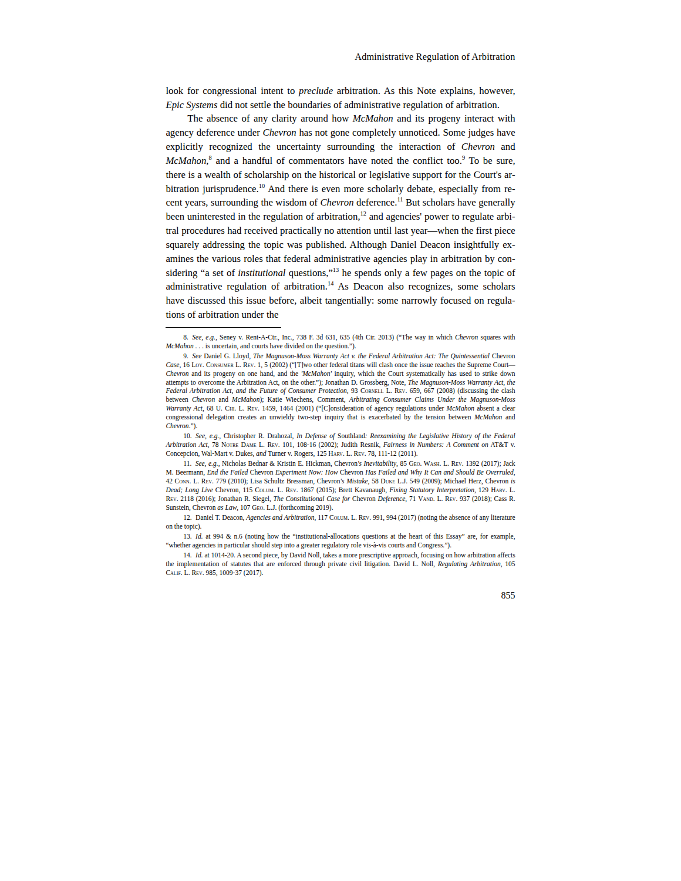Administrative Regulation of Arbitration
look for congressional intent to preclude arbitration. As this Note explains, however, Epic Systems did not settle the boundaries of administrative regulation of arbitration.
The absence of any clarity around how McMahon and its progeny interact with agency deference under Chevron has not gone completely unnoticed. Some judges have explicitly recognized the uncertainty surrounding the interaction of Chevron and McMahon,8 and a handful of commentators have noted the conflict too.9 To be sure, there is a wealth of scholarship on the historical or legislative support for the Court's arbitration jurisprudence.10 And there is even more scholarly debate, especially from recent years, surrounding the wisdom of Chevron deference.11 But scholars have generally been uninterested in the regulation of arbitration,12 and agencies' power to regulate arbitral procedures had received practically no attention until last year—when the first piece squarely addressing the topic was published. Although Daniel Deacon insightfully examines the various roles that federal administrative agencies play in arbitration by considering “a set of institutional questions,”13 he spends only a few pages on the topic of administrative regulation of arbitration.14 As Deacon also recognizes, some scholars have discussed this issue before, albeit tangentially: some narrowly focused on regulations of arbitration under the
8. See, e.g., Seney v. Rent-A-Ctr., Inc., 738 F. 3d 631, 635 (4th Cir. 2013) (“The way in which Chevron squares with McMahon . . . is uncertain, and courts have divided on the question.”).
9. See Daniel G. Lloyd, The Magnuson-Moss Warranty Act v. the Federal Arbitration Act: The Quintessential Chevron Case, 16 Loy. Consumer L. Rev. 1, 5 (2002) (“[T]wo other federal titans will clash once the issue reaches the Supreme Court—Chevron and its progeny on one hand, and the 'McMahon' inquiry, which the Court systematically has used to strike down attempts to overcome the Arbitration Act, on the other.”); Jonathan D. Grossberg, Note, The Magnuson-Moss Warranty Act, the Federal Arbitration Act, and the Future of Consumer Protection, 93 Cornell L. Rev. 659, 667 (2008) (discussing the clash between Chevron and McMahon); Katie Wiechens, Comment, Arbitrating Consumer Claims Under the Magnuson-Moss Warranty Act, 68 U. Chi. L. Rev. 1459, 1464 (2001) (“[C]onsideration of agency regulations under McMahon absent a clear congressional delegation creates an unwieldy two-step inquiry that is exacerbated by the tension between McMahon and Chevron.”).
10. See, e.g., Christopher R. Drahozal, In Defense of Southland: Reexamining the Legislative History of the Federal Arbitration Act, 78 Notre Dame L. Rev. 101, 108-16 (2002); Judith Resnik, Fairness in Numbers: A Comment on AT&T v. Concepcion, Wal-Mart v. Dukes, and Turner v. Rogers, 125 Harv. L. Rev. 78, 111-12 (2011).
11. See, e.g., Nicholas Bednar & Kristin E. Hickman, Chevron's Inevitability, 85 Geo. Wash. L. Rev. 1392 (2017); Jack M. Beermann, End the Failed Chevron Experiment Now: How Chevron Has Failed and Why It Can and Should Be Overruled, 42 Conn. L. Rev. 779 (2010); Lisa Schultz Bressman, Chevron's Mistake, 58 Duke L.J. 549 (2009); Michael Herz, Chevron is Dead; Long Live Chevron, 115 Colum. L. Rev. 1867 (2015); Brett Kavanaugh, Fixing Statutory Interpretation, 129 Harv. L. Rev. 2118 (2016); Jonathan R. Siegel, The Constitutional Case for Chevron Deference, 71 Vand. L. Rev. 937 (2018); Cass R. Sunstein, Chevron as Law, 107 Geo. L.J. (forthcoming 2019).
12. Daniel T. Deacon, Agencies and Arbitration, 117 Colum. L. Rev. 991, 994 (2017) (noting the absence of any literature on the topic).
13. Id. at 994 & n.6 (noting how the “institutional-allocations questions at the heart of this Essay” are, for example, “whether agencies in particular should step into a greater regulatory role vis-à-vis courts and Congress.”).
14. Id. at 1014-20. A second piece, by David Noll, takes a more prescriptive approach, focusing on how arbitration affects the implementation of statutes that are enforced through private civil litigation. David L. Noll, Regulating Arbitration, 105 Calif. L. Rev. 985, 1009-37 (2017).
855